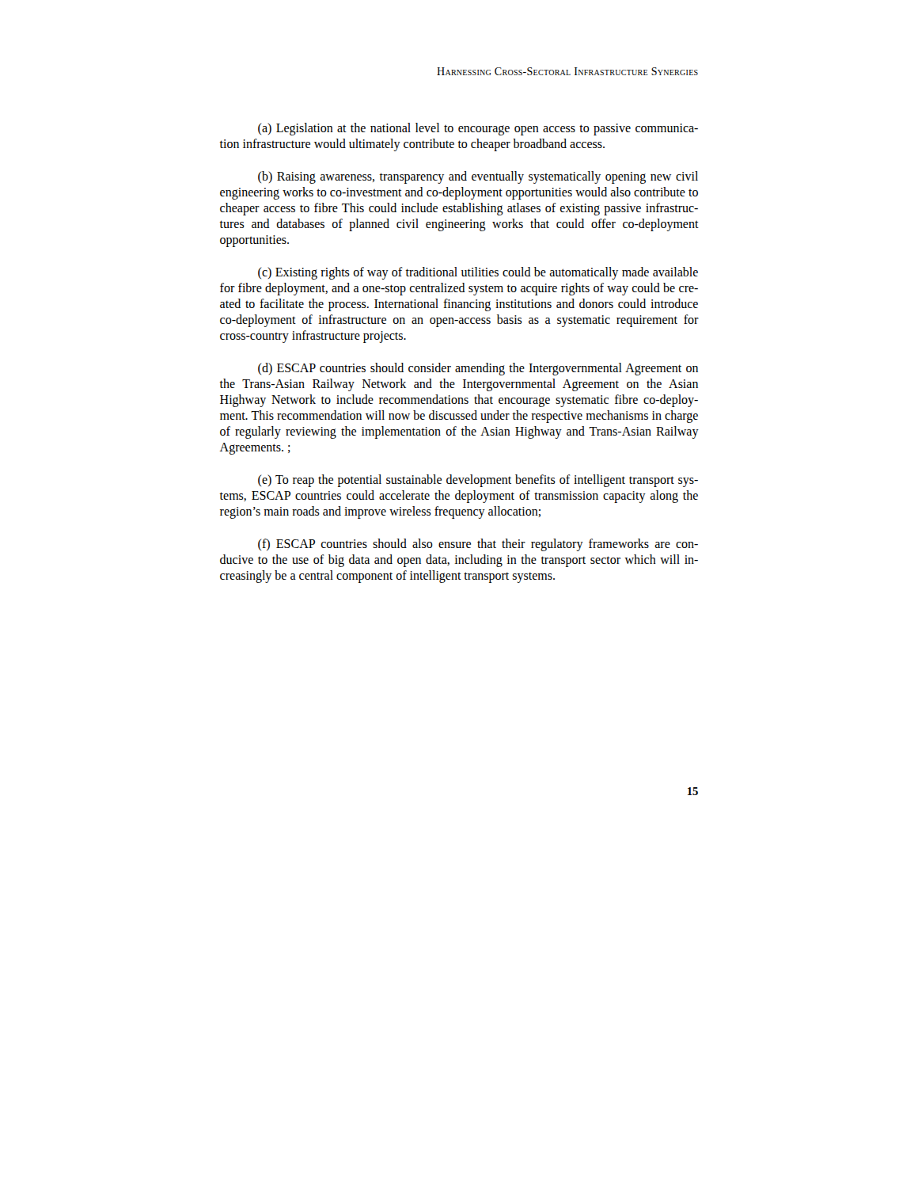Harnessing Cross-Sectoral Infrastructure Synergies
(a) Legislation at the national level to encourage open access to passive communication infrastructure would ultimately contribute to cheaper broadband access.
(b) Raising awareness, transparency and eventually systematically opening new civil engineering works to co-investment and co-deployment opportunities would also contribute to cheaper access to fibre This could include establishing atlases of existing passive infrastructures and databases of planned civil engineering works that could offer co-deployment opportunities.
(c) Existing rights of way of traditional utilities could be automatically made available for fibre deployment, and a one-stop centralized system to acquire rights of way could be created to facilitate the process. International financing institutions and donors could introduce co-deployment of infrastructure on an open-access basis as a systematic requirement for cross-country infrastructure projects.
(d) ESCAP countries should consider amending the Intergovernmental Agreement on the Trans-Asian Railway Network and the Intergovernmental Agreement on the Asian Highway Network to include recommendations that encourage systematic fibre co-deployment. This recommendation will now be discussed under the respective mechanisms in charge of regularly reviewing the implementation of the Asian Highway and Trans-Asian Railway Agreements. ;
(e) To reap the potential sustainable development benefits of intelligent transport systems, ESCAP countries could accelerate the deployment of transmission capacity along the region’s main roads and improve wireless frequency allocation;
(f) ESCAP countries should also ensure that their regulatory frameworks are conducive to the use of big data and open data, including in the transport sector which will increasingly be a central component of intelligent transport systems.
15